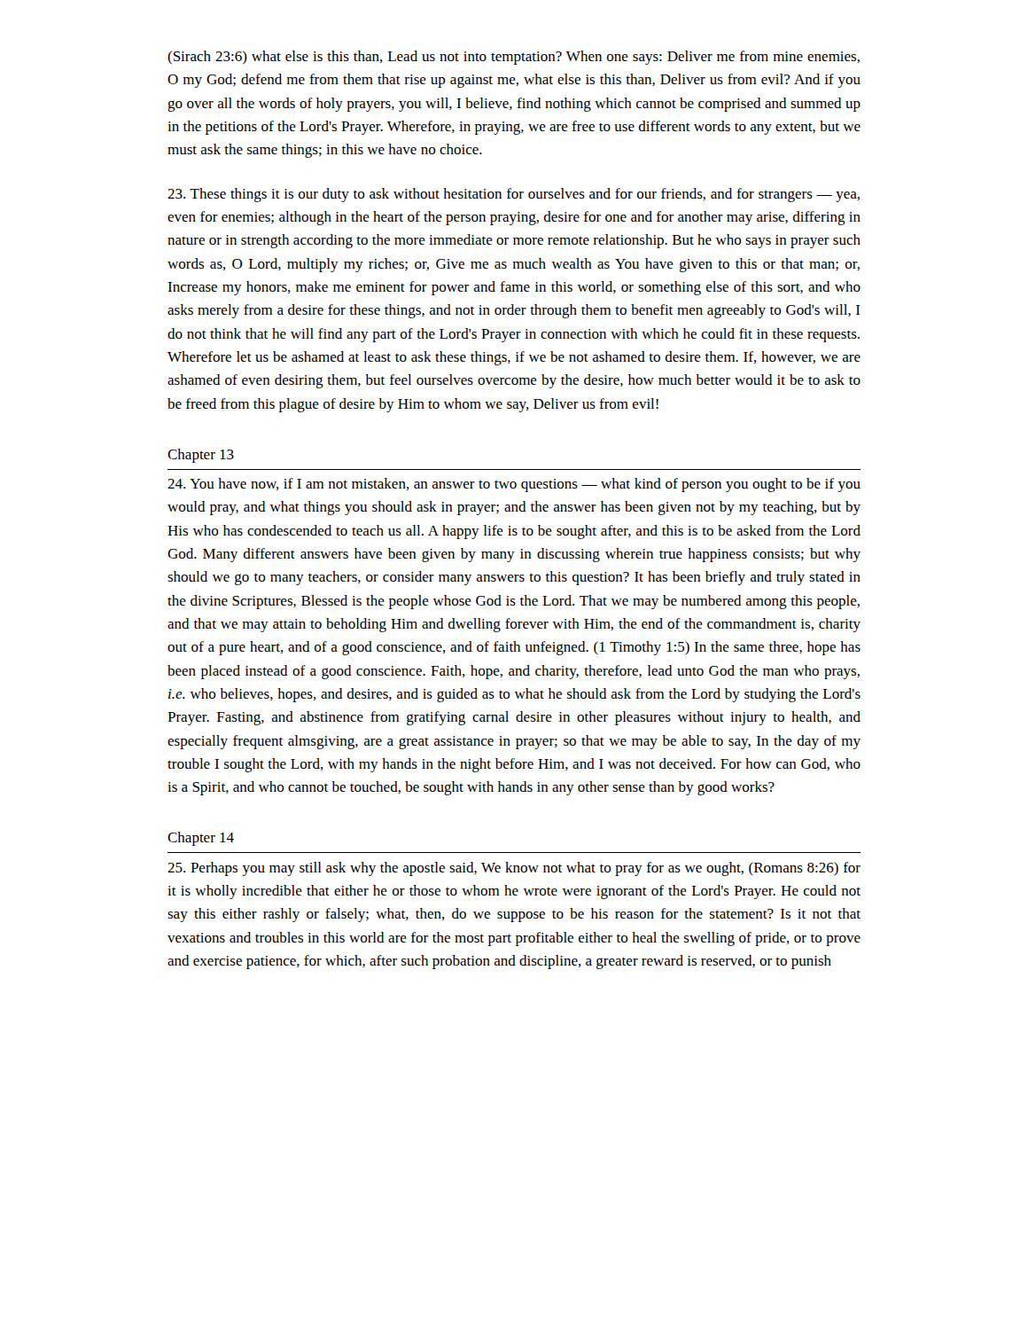(Sirach 23:6) what else is this than, Lead us not into temptation? When one says: Deliver me from mine enemies, O my God; defend me from them that rise up against me, what else is this than, Deliver us from evil? And if you go over all the words of holy prayers, you will, I believe, find nothing which cannot be comprised and summed up in the petitions of the Lord's Prayer. Wherefore, in praying, we are free to use different words to any extent, but we must ask the same things; in this we have no choice.
23. These things it is our duty to ask without hesitation for ourselves and for our friends, and for strangers — yea, even for enemies; although in the heart of the person praying, desire for one and for another may arise, differing in nature or in strength according to the more immediate or more remote relationship. But he who says in prayer such words as, O Lord, multiply my riches; or, Give me as much wealth as You have given to this or that man; or, Increase my honors, make me eminent for power and fame in this world, or something else of this sort, and who asks merely from a desire for these things, and not in order through them to benefit men agreeably to God's will, I do not think that he will find any part of the Lord's Prayer in connection with which he could fit in these requests. Wherefore let us be ashamed at least to ask these things, if we be not ashamed to desire them. If, however, we are ashamed of even desiring them, but feel ourselves overcome by the desire, how much better would it be to ask to be freed from this plague of desire by Him to whom we say, Deliver us from evil!
Chapter 13
24. You have now, if I am not mistaken, an answer to two questions — what kind of person you ought to be if you would pray, and what things you should ask in prayer; and the answer has been given not by my teaching, but by His who has condescended to teach us all. A happy life is to be sought after, and this is to be asked from the Lord God. Many different answers have been given by many in discussing wherein true happiness consists; but why should we go to many teachers, or consider many answers to this question? It has been briefly and truly stated in the divine Scriptures, Blessed is the people whose God is the Lord. That we may be numbered among this people, and that we may attain to beholding Him and dwelling forever with Him, the end of the commandment is, charity out of a pure heart, and of a good conscience, and of faith unfeigned. (1 Timothy 1:5) In the same three, hope has been placed instead of a good conscience. Faith, hope, and charity, therefore, lead unto God the man who prays, i.e. who believes, hopes, and desires, and is guided as to what he should ask from the Lord by studying the Lord's Prayer. Fasting, and abstinence from gratifying carnal desire in other pleasures without injury to health, and especially frequent almsgiving, are a great assistance in prayer; so that we may be able to say, In the day of my trouble I sought the Lord, with my hands in the night before Him, and I was not deceived. For how can God, who is a Spirit, and who cannot be touched, be sought with hands in any other sense than by good works?
Chapter 14
25. Perhaps you may still ask why the apostle said, We know not what to pray for as we ought, (Romans 8:26) for it is wholly incredible that either he or those to whom he wrote were ignorant of the Lord's Prayer. He could not say this either rashly or falsely; what, then, do we suppose to be his reason for the statement? Is it not that vexations and troubles in this world are for the most part profitable either to heal the swelling of pride, or to prove and exercise patience, for which, after such probation and discipline, a greater reward is reserved, or to punish